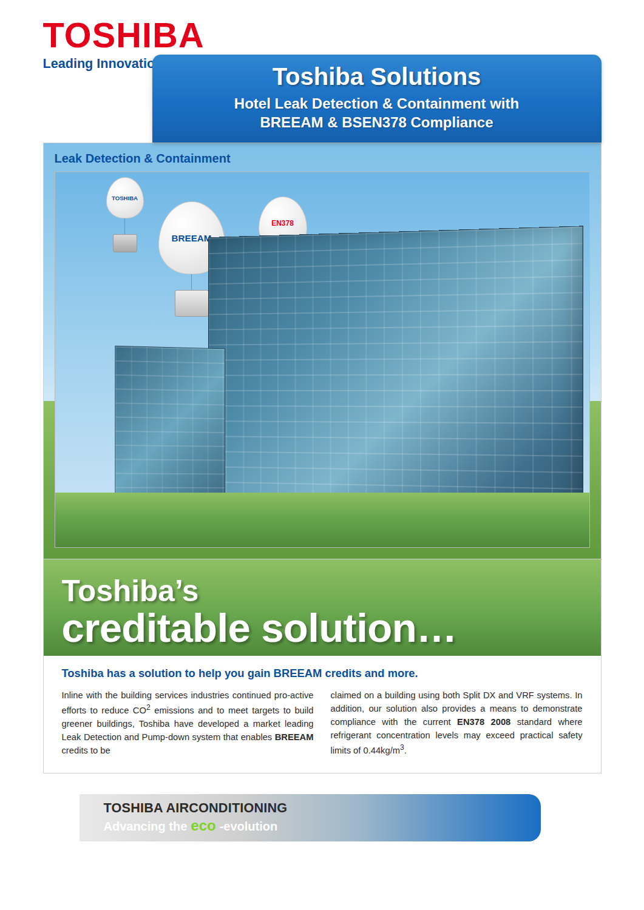TOSHIBA
Leading Innovation >>>
Toshiba Solutions
Hotel Leak Detection & Containment with
BREEAM & BSEN378 Compliance
Leak Detection & Containment
TOSHIBA
BREEAM
EN378
Toshiba’s creditable solution…
Toshiba has a solution to help you gain BREEAM credits and more.
Inline with the building services industries continued pro-active efforts to reduce CO2 emissions and to meet targets to build greener buildings, Toshiba have developed a market leading Leak Detection and Pump-down system that enables BREEAM credits to be
claimed on a building using both Split DX and VRF systems. In addition, our solution also provides a means to demonstrate compliance with the current EN378 2008 standard where refrigerant concentration levels may exceed practical safety limits of 0.44kg/m3.
TOSHIBA AIRCONDITIONING Advancing the eco-evolution